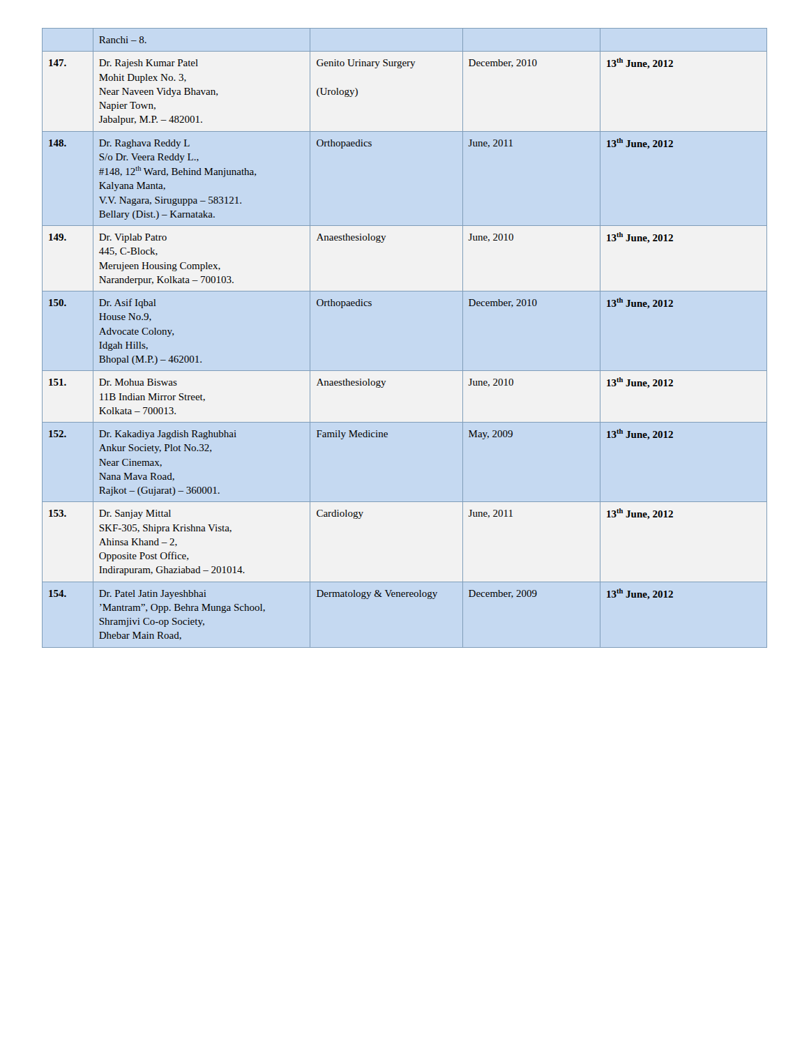| | Ranchi – 8. | | | |
| 147. | Dr. Rajesh Kumar Patel Mohit Duplex No. 3, Near Naveen Vidya Bhavan, Napier Town, Jabalpur, M.P. – 482001. | Genito Urinary Surgery (Urology) | December, 2010 | 13 th June, 2012 |
| 148. | Dr. Raghava Reddy L S/o Dr. Veera Reddy L., #148, 12 th Ward, Behind Manjunatha, Kalyana Manta, V.V. Nagara, Siruguppa – 583121. Bellary (Dist.) – Karnataka. | Orthopaedics | June, 2011 | 13 th June, 2012 |
| 149. | Dr. Viplab Patro 445, C-Block, Merujeen Housing Complex, Naranderpur, Kolkata – 700103. | Anaesthesiology | June, 2010 | 13 th June, 2012 |
| 150. | Dr. Asif Iqbal House No.9, Advocate Colony, Idgah Hills, Bhopal (M.P.) – 462001. | Orthopaedics | December, 2010 | 13 th June, 2012 |
| 151. | Dr. Mohua Biswas 11B Indian Mirror Street, Kolkata – 700013. | Anaesthesiology | June, 2010 | 13 th June, 2012 |
| 152. | Dr. Kakadiya Jagdish Raghubhai Ankur Society, Plot No.32, Near Cinemax, Nana Mava Road, Rajkot – (Gujarat) – 360001. | Family Medicine | May, 2009 | 13 th June, 2012 |
| 153. | Dr. Sanjay Mittal SKF-305, Shipra Krishna Vista, Ahinsa Khand – 2, Opposite Post Office, Indirapuram, Ghaziabad – 201014. | Cardiology | June, 2011 | 13 th June, 2012 |
| 154. | Dr. Patel Jatin Jayeshbhai ’Mantram”, Opp. Behra Munga School, Shramjivi Co-op Society, Dhebar Main Road, | Dermatology & Venereology | December, 2009 | 13 th June, 2012 |